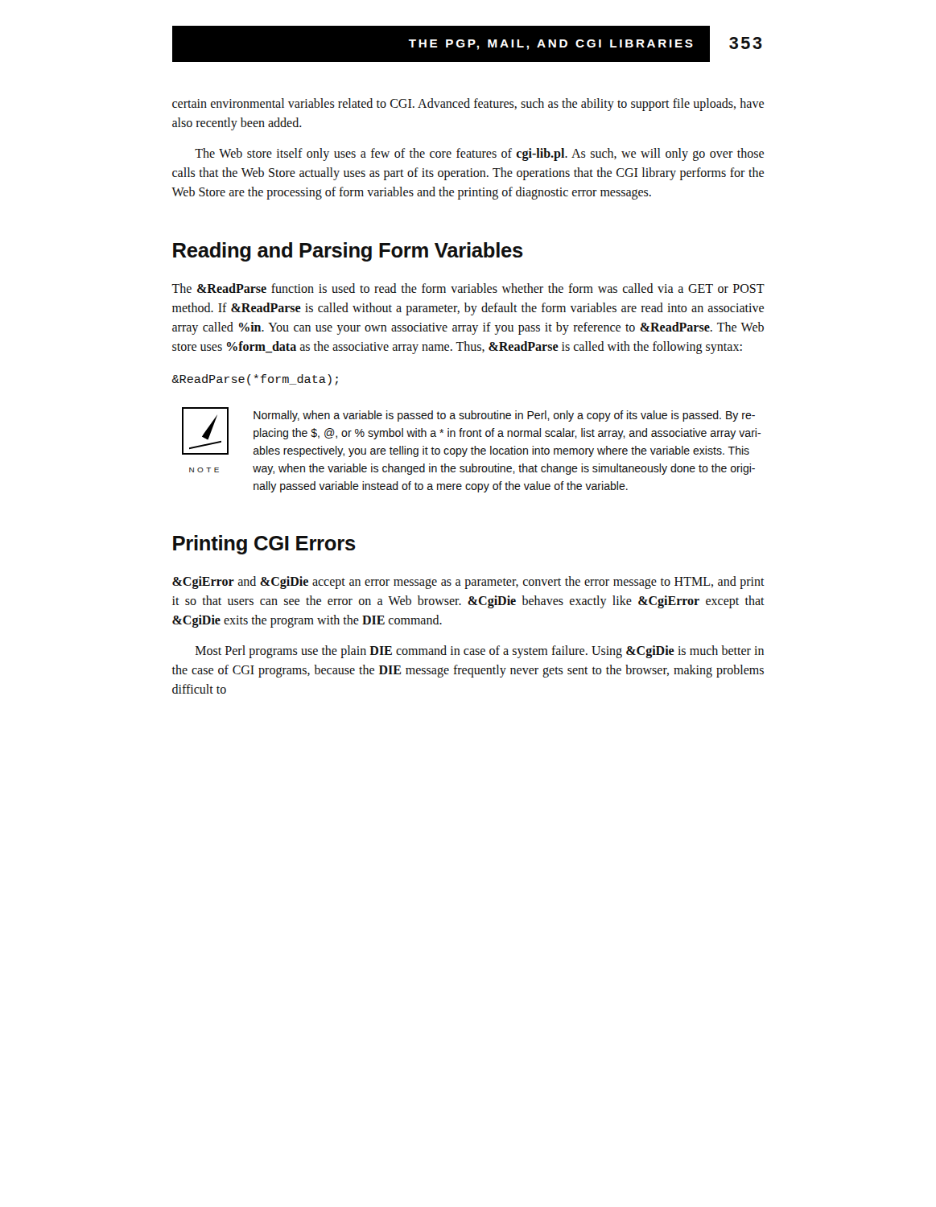The PGP, Mail, and CGI Libraries
353
certain environmental variables related to CGI. Advanced features, such as the ability to support file uploads, have also recently been added.
The Web store itself only uses a few of the core features of cgi-lib.pl. As such, we will only go over those calls that the Web Store actually uses as part of its operation. The operations that the CGI library performs for the Web Store are the processing of form variables and the printing of diagnostic error messages.
Reading and Parsing Form Variables
The &ReadParse function is used to read the form variables whether the form was called via a GET or POST method. If &ReadParse is called without a parameter, by default the form variables are read into an associative array called %in. You can use your own associative array if you pass it by reference to &ReadParse. The Web store uses %form_data as the associative array name. Thus, &ReadParse is called with the following syntax:
&ReadParse(*form_data);
NOTE
Normally, when a variable is passed to a subroutine in Perl, only a copy of its value is passed. By replacing the $, @, or % symbol with a * in front of a normal scalar, list array, and associative array variables respectively, you are telling it to copy the location into memory where the variable exists. This way, when the variable is changed in the subroutine, that change is simultaneously done to the originally passed variable instead of to a mere copy of the value of the variable.
Printing CGI Errors
&CgiError and &CgiDie accept an error message as a parameter, convert the error message to HTML, and print it so that users can see the error on a Web browser. &CgiDie behaves exactly like &CgiError except that &CgiDie exits the program with the DIE command.
Most Perl programs use the plain DIE command in case of a system failure. Using &CgiDie is much better in the case of CGI programs, because the DIE message frequently never gets sent to the browser, making problems difficult to